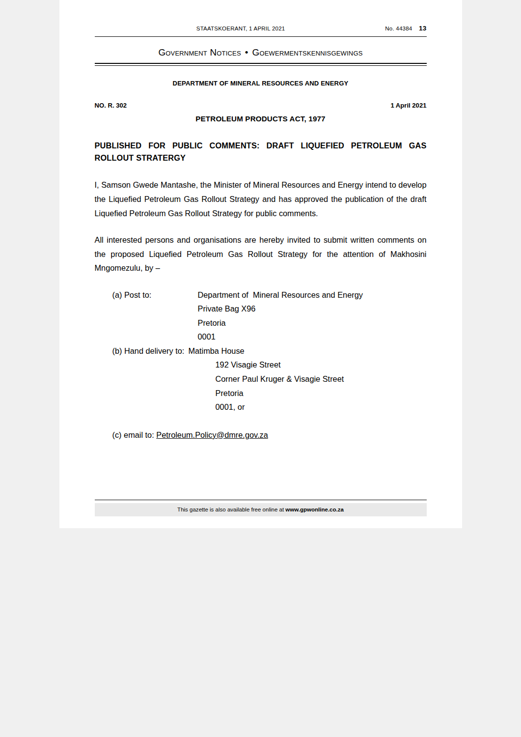STAATSKOERANT, 1 APRIL 2021
No. 44384 13
Government Notices•Goewermentskennisgewings
DEPARTMENT OF MINERAL RESOURCES AND ENERGY
NO. R. 302 1 April 2021
PETROLEUM PRODUCTS ACT, 1977
PUBLISHED FOR PUBLIC COMMENTS: DRAFT LIQUEFIED PETROLEUM GAS ROLLOUT STRATERGY
I, Samson Gwede Mantashe, the Minister of Mineral Resources and Energy intend to develop the Liquefied Petroleum Gas Rollout Strategy and has approved the publication of the draft Liquefied Petroleum Gas Rollout Strategy for public comments.
All interested persons and organisations are hereby invited to submit written comments on the proposed Liquefied Petroleum Gas Rollout Strategy for the attention of Makhosini Mngomezulu, by –
(a) Post to:
Department of Mineral Resources and Energy
Private Bag X96
Pretoria
0001
(b) Hand delivery to:
Matimba House
192 Visagie Street
Corner Paul Kruger & Visagie Street
Pretoria
0001, or
(c) email to: Petroleum.Policy@dmre.gov.za
This gazette is also available free online at www.gpwonline.co.za